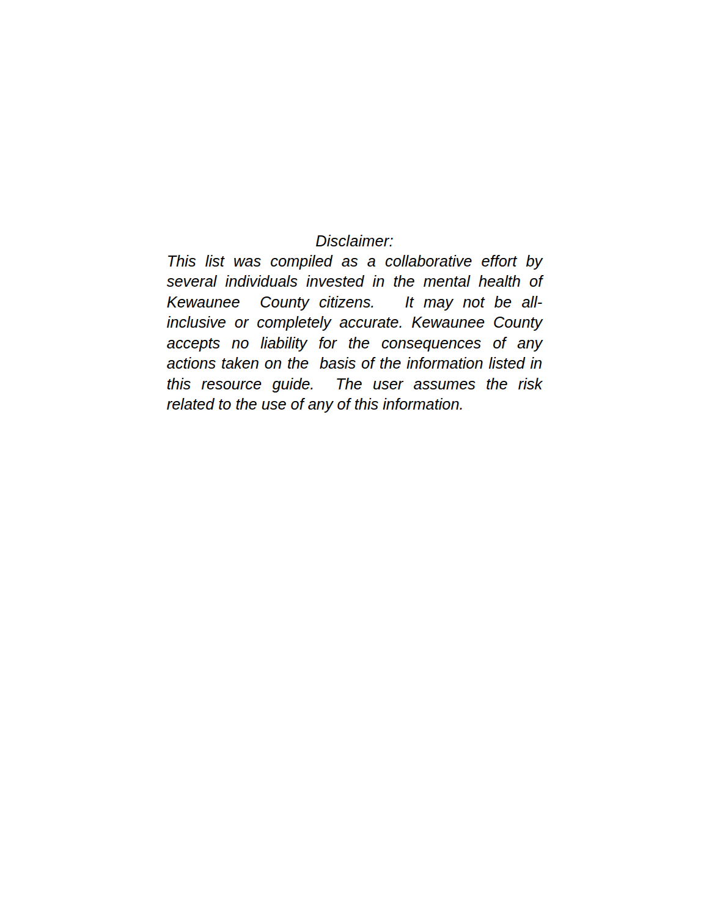Disclaimer:
This list was compiled as a collaborative effort by several individuals invested in the mental health of Kewaunee County citizens. It may not be all-inclusive or completely accurate. Kewaunee County accepts no liability for the consequences of any actions taken on the basis of the information listed in this resource guide. The user assumes the risk related to the use of any of this information.